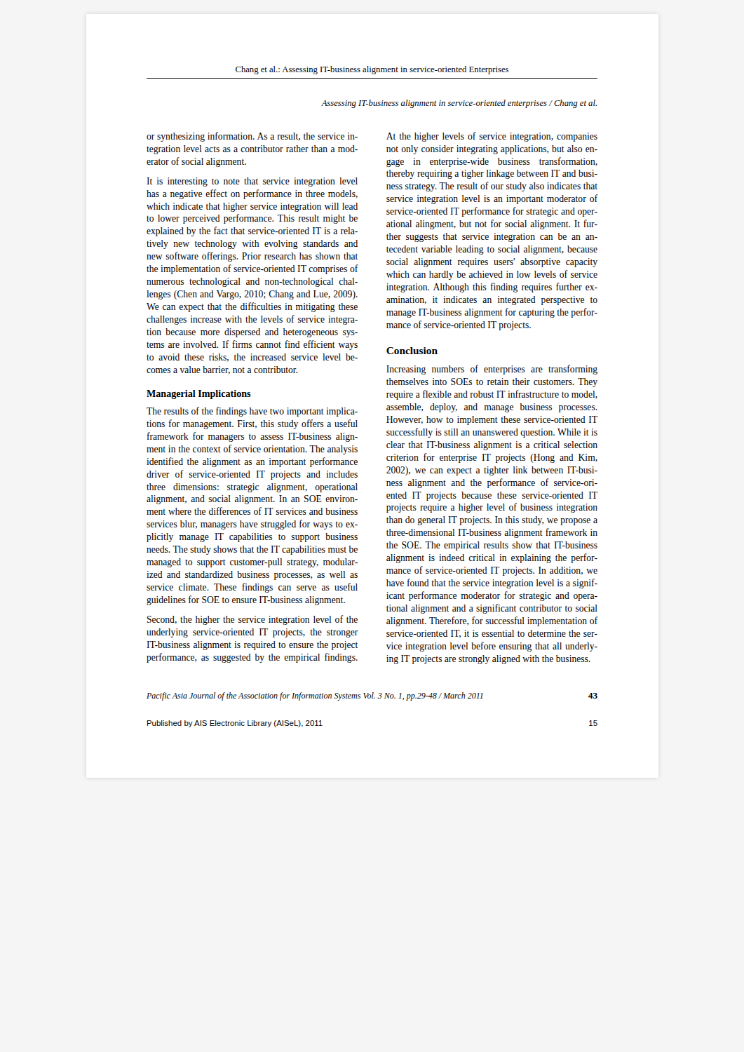Chang et al.: Assessing IT-business alignment in service-oriented Enterprises
Assessing IT-business alignment in service-oriented enterprises / Chang et al.
or synthesizing information. As a result, the service integration level acts as a contributor rather than a moderator of social alignment.
It is interesting to note that service integration level has a negative effect on performance in three models, which indicate that higher service integration will lead to lower perceived performance. This result might be explained by the fact that service-oriented IT is a relatively new technology with evolving standards and new software offerings. Prior research has shown that the implementation of service-oriented IT comprises of numerous technological and non-technological challenges (Chen and Vargo, 2010; Chang and Lue, 2009). We can expect that the difficulties in mitigating these challenges increase with the levels of service integration because more dispersed and heterogeneous systems are involved. If firms cannot find efficient ways to avoid these risks, the increased service level becomes a value barrier, not a contributor.
Managerial Implications
The results of the findings have two important implications for management. First, this study offers a useful framework for managers to assess IT-business alignment in the context of service orientation. The analysis identified the alignment as an important performance driver of service-oriented IT projects and includes three dimensions: strategic alignment, operational alignment, and social alignment. In an SOE environment where the differences of IT services and business services blur, managers have struggled for ways to explicitly manage IT capabilities to support business needs. The study shows that the IT capabilities must be managed to support customer-pull strategy, modularized and standardized business processes, as well as service climate. These findings can serve as useful guidelines for SOE to ensure IT-business alignment.
Second, the higher the service integration level of the underlying service-oriented IT projects, the stronger IT-business alignment is required to ensure the project performance, as suggested by the empirical findings. At the higher levels of service integration, companies not only consider integrating applications, but also engage in enterprise-wide business transformation, thereby requiring a tigher linkage between IT and business strategy. The result of our study also indicates that service integration level is an important moderator of service-oriented IT performance for strategic and operational alingment, but not for social alignment. It further suggests that service integration can be an antecedent variable leading to social alignment, because social alignment requires users' absorptive capacity which can hardly be achieved in low levels of service integration. Although this finding requires further examination, it indicates an integrated perspective to manage IT-business alignment for capturing the performance of service-oriented IT projects.
Conclusion
Increasing numbers of enterprises are transforming themselves into SOEs to retain their customers. They require a flexible and robust IT infrastructure to model, assemble, deploy, and manage business processes. However, how to implement these service-oriented IT successfully is still an unanswered question. While it is clear that IT-business alignment is a critical selection criterion for enterprise IT projects (Hong and Kim, 2002), we can expect a tighter link between IT-business alignment and the performance of service-oriented IT projects because these service-oriented IT projects require a higher level of business integration than do general IT projects. In this study, we propose a three-dimensional IT-business alignment framework in the SOE. The empirical results show that IT-business alignment is indeed critical in explaining the performance of service-oriented IT projects. In addition, we have found that the service integration level is a significant performance moderator for strategic and operational alignment and a significant contributor to social alignment. Therefore, for successful implementation of service-oriented IT, it is essential to determine the service integration level before ensuring that all underlying IT projects are strongly aligned with the business.
Pacific Asia Journal of the Association for Information Systems Vol. 3 No. 1, pp.29-48 / March 2011 43
Published by AIS Electronic Library (AISeL), 2011 15